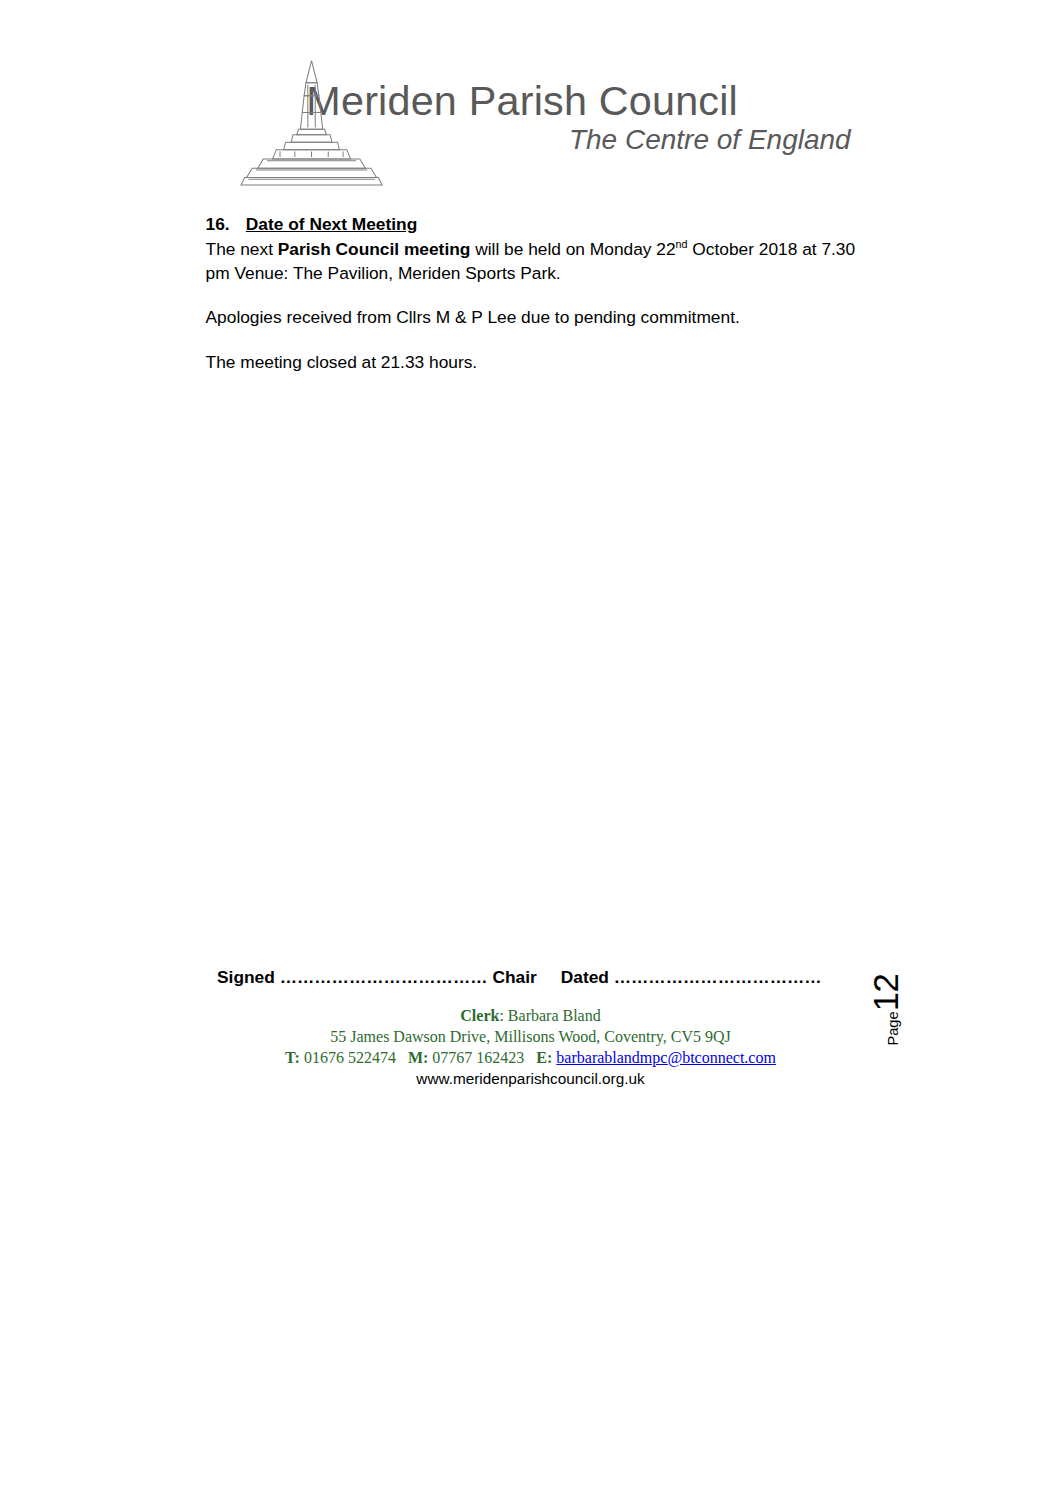Meriden Parish Council
The Centre of England
16. Date of Next Meeting
The next Parish Council meeting will be held on Monday 22nd October 2018 at 7.30 pm Venue: The Pavilion, Meriden Sports Park.
Apologies received from Cllrs M & P Lee due to pending commitment.
The meeting closed at 21.33 hours.
Page 12
Signed ……………………………… Chair Dated ………………………………
Clerk: Barbara Bland
55 James Dawson Drive, Millisons Wood, Coventry, CV5 9QJ
T: 01676 522474 M: 07767 162423 E: barbarablandmpc@btconnect.com
www.meridenparishcouncil.org.uk